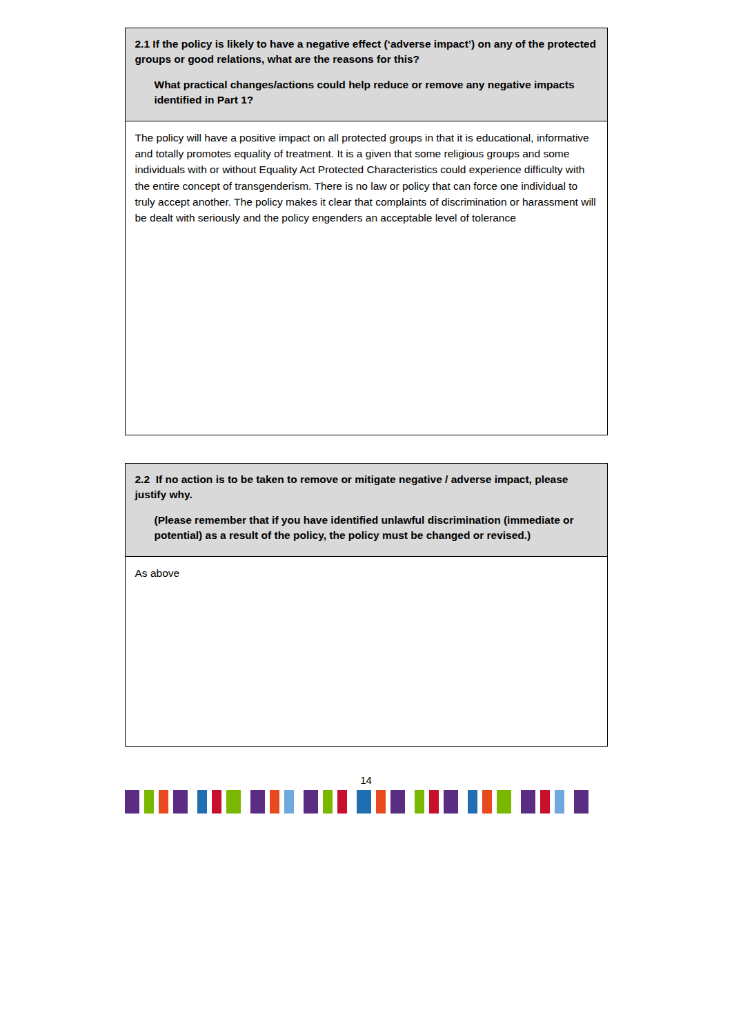2.1 If the policy is likely to have a negative effect (‘adverse impact’) on any of the protected groups or good relations, what are the reasons for this?
What practical changes/actions could help reduce or remove any negative impacts identified in Part 1?
The policy will have a positive impact on all protected groups in that it is educational, informative and totally promotes equality of treatment. It is a given that some religious groups and some individuals with or without Equality Act Protected Characteristics could experience difficulty with the entire concept of transgenderism. There is no law or policy that can force one individual to truly accept another. The policy makes it clear that complaints of discrimination or harassment will be dealt with seriously and the policy engenders an acceptable level of tolerance
2.2 If no action is to be taken to remove or mitigate negative / adverse impact, please justify why.
(Please remember that if you have identified unlawful discrimination (immediate or potential) as a result of the policy, the policy must be changed or revised.)
As above
14